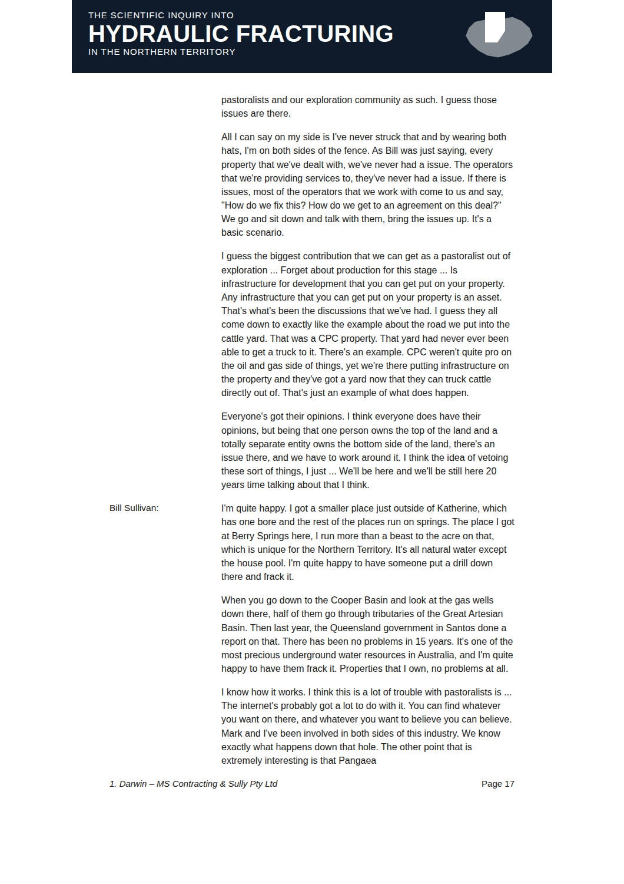The Scientific Inquiry into
Hydraulic Fracturing
in the Northern Territory
pastoralists and our exploration community as such. I guess those issues are there.
All I can say on my side is I've never struck that and by wearing both hats, I'm on both sides of the fence. As Bill was just saying, every property that we've dealt with, we've never had a issue. The operators that we're providing services to, they've never had a issue. If there is issues, most of the operators that we work with come to us and say, "How do we fix this? How do we get to an agreement on this deal?" We go and sit down and talk with them, bring the issues up. It's a basic scenario.
I guess the biggest contribution that we can get as a pastoralist out of exploration ... Forget about production for this stage ... Is infrastructure for development that you can get put on your property. Any infrastructure that you can get put on your property is an asset. That's what's been the discussions that we've had. I guess they all come down to exactly like the example about the road we put into the cattle yard. That was a CPC property. That yard had never ever been able to get a truck to it. There's an example. CPC weren't quite pro on the oil and gas side of things, yet we're there putting infrastructure on the property and they've got a yard now that they can truck cattle directly out of. That's just an example of what does happen.
Everyone's got their opinions. I think everyone does have their opinions, but being that one person owns the top of the land and a totally separate entity owns the bottom side of the land, there's an issue there, and we have to work around it. I think the idea of vetoing these sort of things, I just ... We'll be here and we'll be still here 20 years time talking about that I think.
Bill Sullivan:
I'm quite happy. I got a smaller place just outside of Katherine, which has one bore and the rest of the places run on springs. The place I got at Berry Springs here, I run more than a beast to the acre on that, which is unique for the Northern Territory. It's all natural water except the house pool. I'm quite happy to have someone put a drill down there and frack it.
When you go down to the Cooper Basin and look at the gas wells down there, half of them go through tributaries of the Great Artesian Basin. Then last year, the Queensland government in Santos done a report on that. There has been no problems in 15 years. It's one of the most precious underground water resources in Australia, and I'm quite happy to have them frack it. Properties that I own, no problems at all.
I know how it works. I think this is a lot of trouble with pastoralists is ... The internet's probably got a lot to do with it. You can find whatever you want on there, and whatever you want to believe you can believe. Mark and I've been involved in both sides of this industry. We know exactly what happens down that hole. The other point that is extremely interesting is that Pangaea
1. Darwin – MS Contracting & Sully Pty Ltd
Page 17